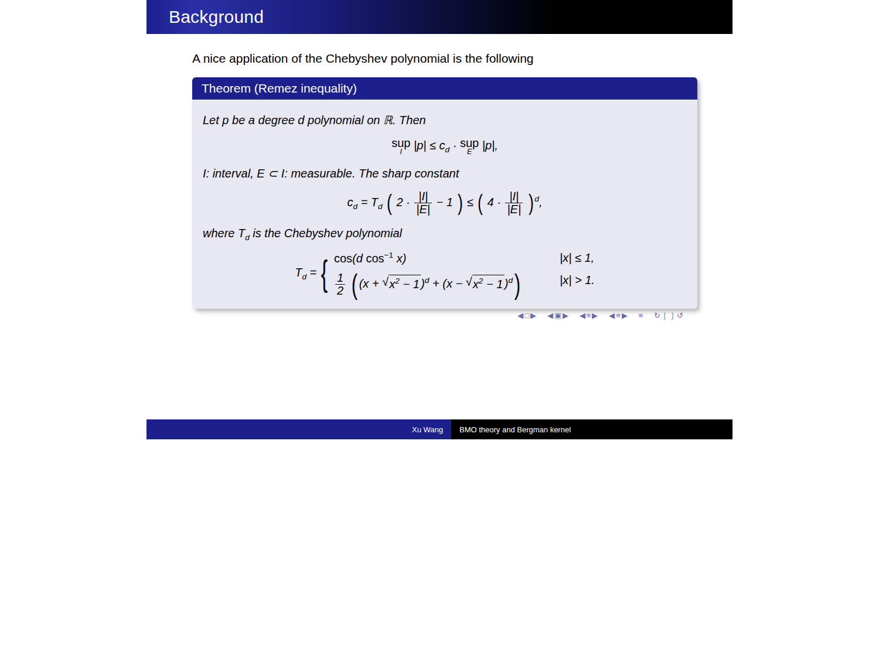Background
A nice application of the Chebyshev polynomial is the following
Theorem (Remez inequality)
Let p be a degree d polynomial on ℝ. Then
sup I |p| ≤ cd · sup E |p|,
I: interval, E ⊂ I: measurable. The sharp constant
cd = Td ( 2 · |I||E| − 1 ) ≤ ( 4 · |I||E| )d,
where Td is the Chebyshev polynomial
Td = { cos(d cos−1 x) |x| ≤ 1, 12 ((x + x2 − 1)d + (x − x2 − 1)d) |x| > 1.
◀□▶ ◀▣▶ ◀≡▶ ◀≡▶ ≡ ↻❲❳↺
Xu Wang
BMO theory and Bergman kernel